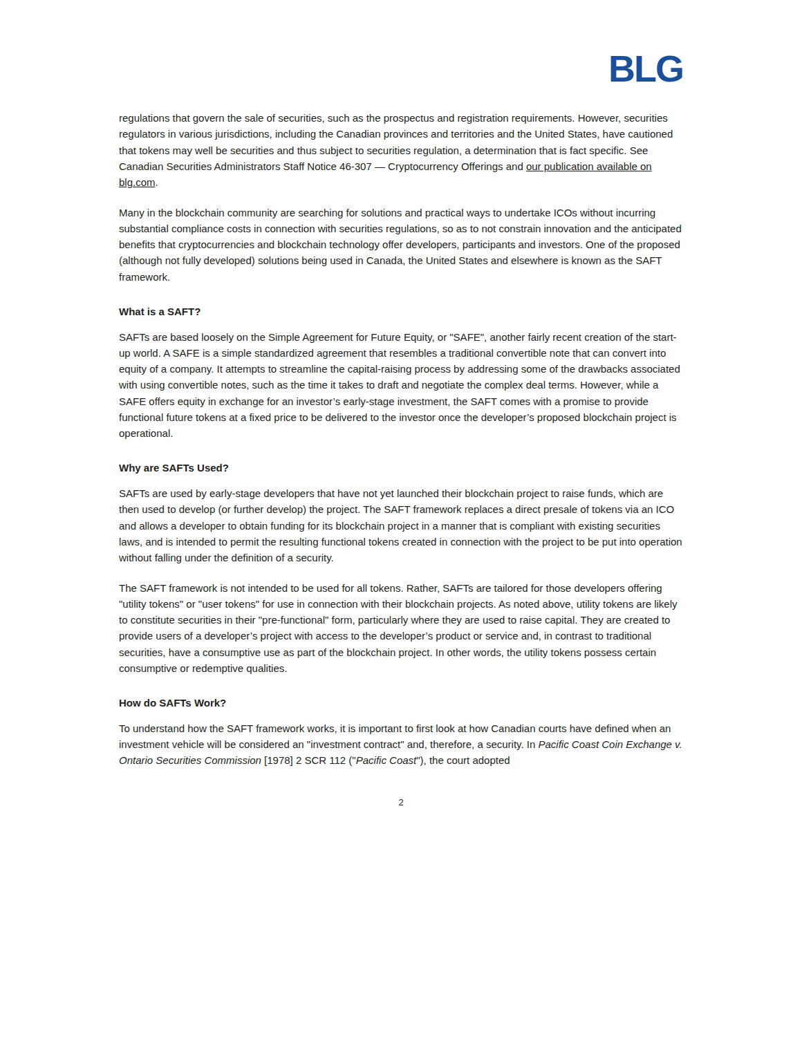BLG
regulations that govern the sale of securities, such as the prospectus and registration requirements. However, securities regulators in various jurisdictions, including the Canadian provinces and territories and the United States, have cautioned that tokens may well be securities and thus subject to securities regulation, a determination that is fact specific. See Canadian Securities Administrators Staff Notice 46-307 — Cryptocurrency Offerings and our publication available on blg.com.
Many in the blockchain community are searching for solutions and practical ways to undertake ICOs without incurring substantial compliance costs in connection with securities regulations, so as to not constrain innovation and the anticipated benefits that cryptocurrencies and blockchain technology offer developers, participants and investors. One of the proposed (although not fully developed) solutions being used in Canada, the United States and elsewhere is known as the SAFT framework.
What is a SAFT?
SAFTs are based loosely on the Simple Agreement for Future Equity, or "SAFE", another fairly recent creation of the start-up world. A SAFE is a simple standardized agreement that resembles a traditional convertible note that can convert into equity of a company. It attempts to streamline the capital-raising process by addressing some of the drawbacks associated with using convertible notes, such as the time it takes to draft and negotiate the complex deal terms. However, while a SAFE offers equity in exchange for an investor’s early-stage investment, the SAFT comes with a promise to provide functional future tokens at a fixed price to be delivered to the investor once the developer’s proposed blockchain project is operational.
Why are SAFTs Used?
SAFTs are used by early-stage developers that have not yet launched their blockchain project to raise funds, which are then used to develop (or further develop) the project. The SAFT framework replaces a direct presale of tokens via an ICO and allows a developer to obtain funding for its blockchain project in a manner that is compliant with existing securities laws, and is intended to permit the resulting functional tokens created in connection with the project to be put into operation without falling under the definition of a security.
The SAFT framework is not intended to be used for all tokens. Rather, SAFTs are tailored for those developers offering "utility tokens" or "user tokens" for use in connection with their blockchain projects. As noted above, utility tokens are likely to constitute securities in their "pre-functional" form, particularly where they are used to raise capital. They are created to provide users of a developer’s project with access to the developer’s product or service and, in contrast to traditional securities, have a consumptive use as part of the blockchain project. In other words, the utility tokens possess certain consumptive or redemptive qualities.
How do SAFTs Work?
To understand how the SAFT framework works, it is important to first look at how Canadian courts have defined when an investment vehicle will be considered an "investment contract" and, therefore, a security. In Pacific Coast Coin Exchange v. Ontario Securities Commission [1978] 2 SCR 112 ("Pacific Coast"), the court adopted
2